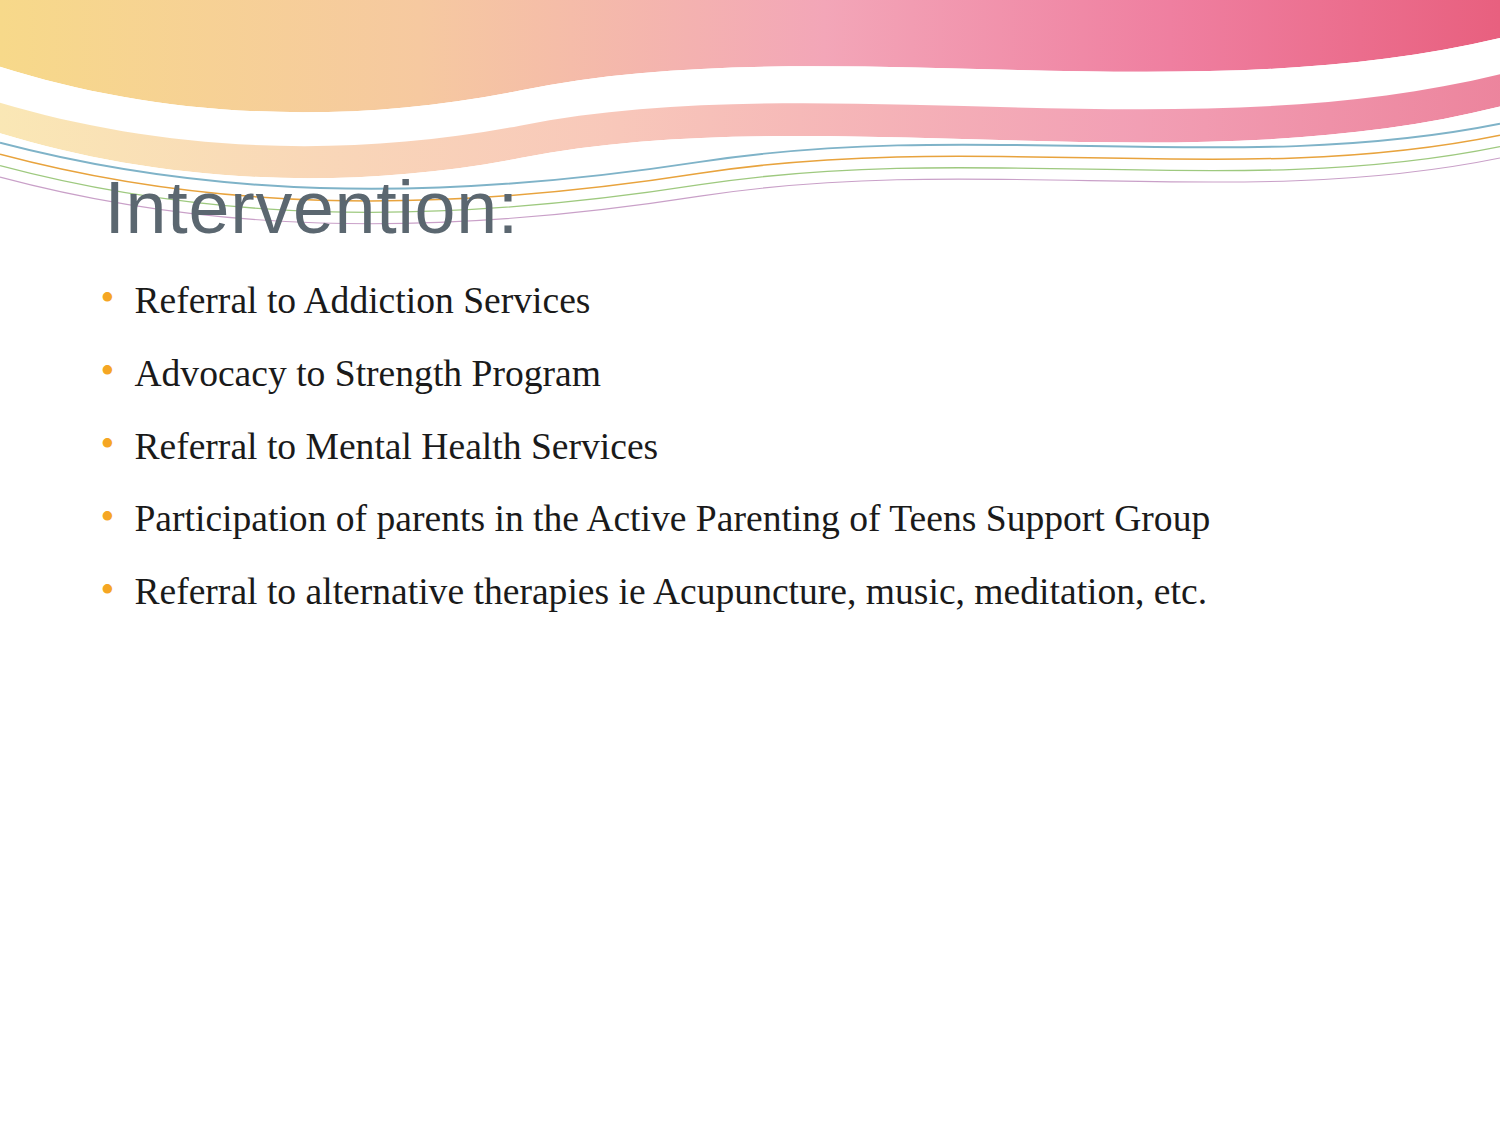Intervention:
Referral to Addiction Services
Advocacy to Strength Program
Referral to Mental Health Services
Participation of parents in the Active Parenting of Teens Support Group
Referral to alternative therapies ie Acupuncture, music, meditation, etc.